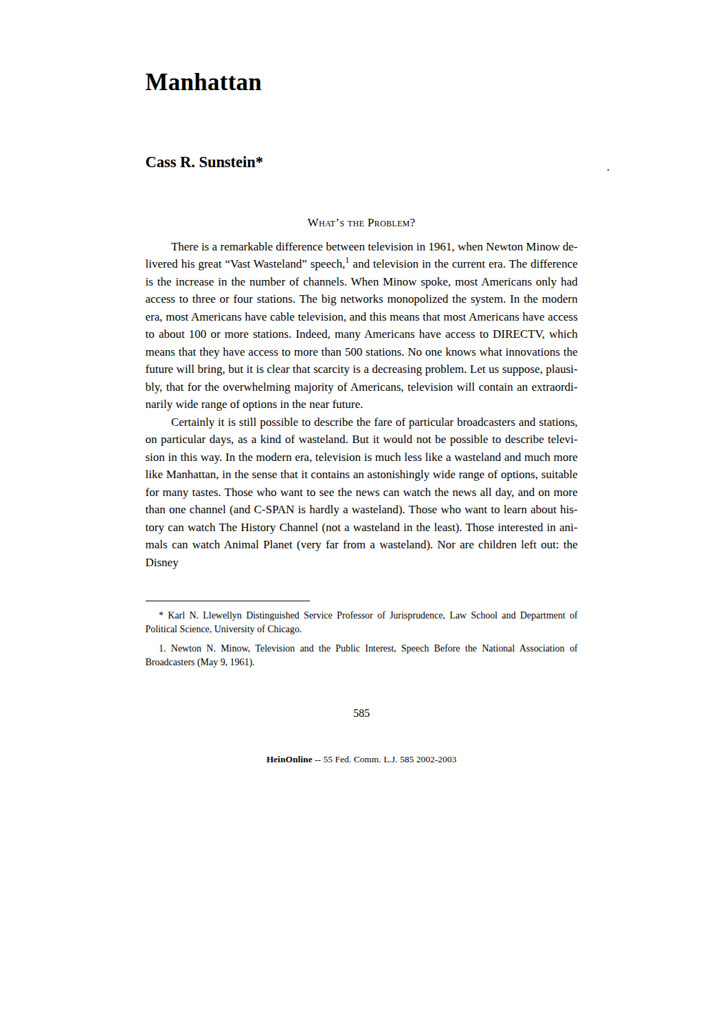.
Manhattan
Cass R. Sunstein*
What’s the Problem?
There is a remarkable difference between television in 1961, when Newton Minow delivered his great “Vast Wasteland” speech,1 and television in the current era. The difference is the increase in the number of channels. When Minow spoke, most Americans only had access to three or four stations. The big networks monopolized the system. In the modern era, most Americans have cable television, and this means that most Americans have access to about 100 or more stations. Indeed, many Americans have access to DIRECTV, which means that they have access to more than 500 stations. No one knows what innovations the future will bring, but it is clear that scarcity is a decreasing problem. Let us suppose, plausibly, that for the overwhelming majority of Americans, television will contain an extraordinarily wide range of options in the near future.
Certainly it is still possible to describe the fare of particular broadcasters and stations, on particular days, as a kind of wasteland. But it would not be possible to describe television in this way. In the modern era, television is much less like a wasteland and much more like Manhattan, in the sense that it contains an astonishingly wide range of options, suitable for many tastes. Those who want to see the news can watch the news all day, and on more than one channel (and C-SPAN is hardly a wasteland). Those who want to learn about history can watch The History Channel (not a wasteland in the least). Those interested in animals can watch Animal Planet (very far from a wasteland). Nor are children left out: the Disney
* Karl N. Llewellyn Distinguished Service Professor of Jurisprudence, Law School and Department of Political Science, University of Chicago.
1. Newton N. Minow, Television and the Public Interest, Speech Before the National Association of Broadcasters (May 9, 1961).
585
HeinOnline -- 55 Fed. Comm. L.J. 585 2002-2003